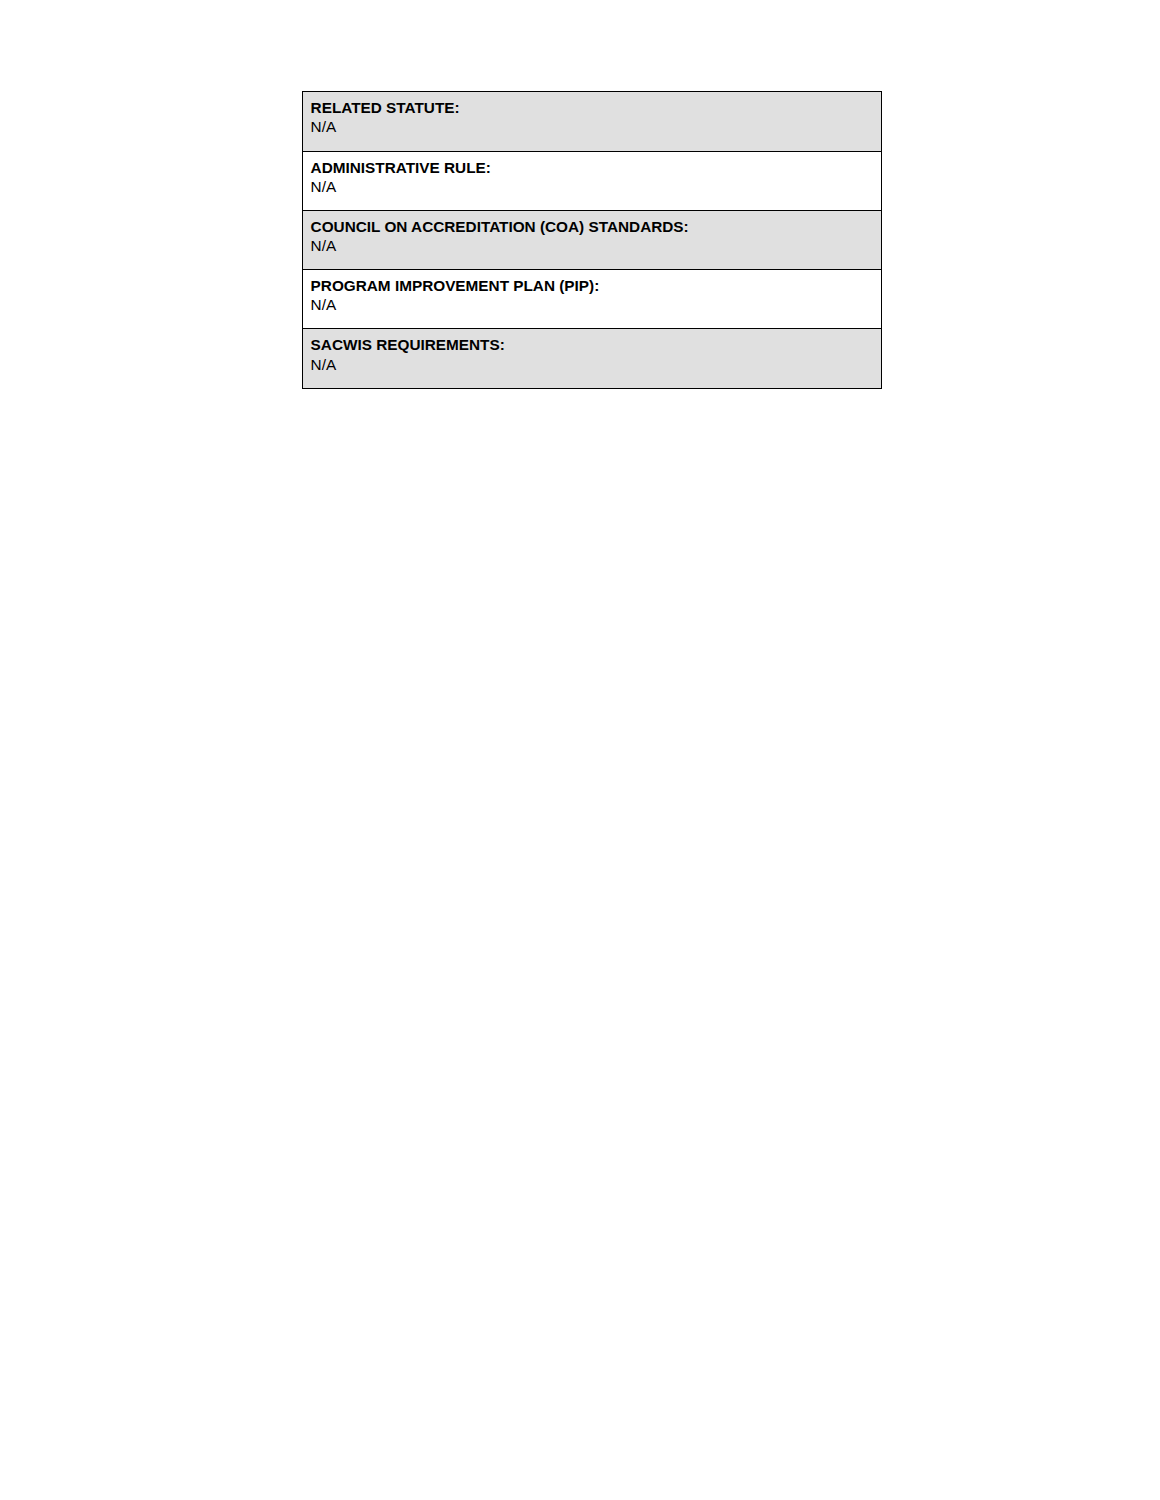| RELATED STATUTE: N/A |
| ADMINISTRATIVE RULE: N/A |
| COUNCIL ON ACCREDITATION (COA) STANDARDS: N/A |
| PROGRAM IMPROVEMENT PLAN (PIP): N/A |
| SACWIS REQUIREMENTS: N/A |